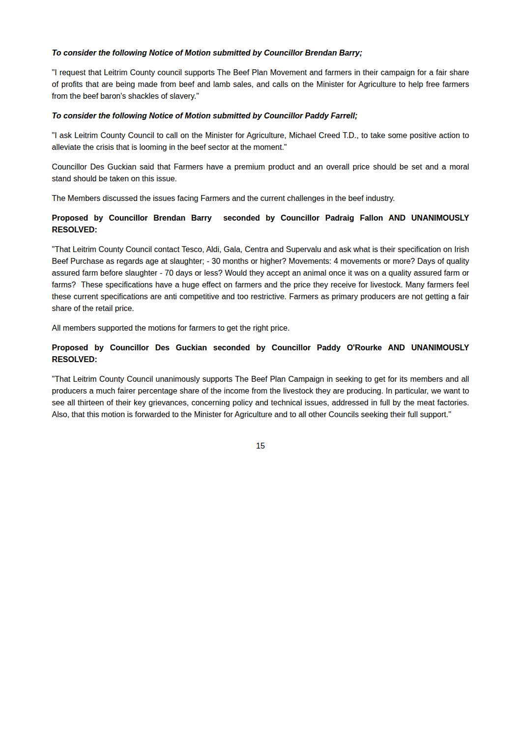To consider the following Notice of Motion submitted by Councillor Brendan Barry;
"I request that Leitrim County council supports The Beef Plan Movement and farmers in their campaign for a fair share of profits that are being made from beef and lamb sales, and calls on the Minister for Agriculture to help free farmers from the beef baron's shackles of slavery."
To consider the following Notice of Motion submitted by Councillor Paddy Farrell;
"I ask Leitrim County Council to call on the Minister for Agriculture, Michael Creed T.D., to take some positive action to alleviate the crisis that is looming in the beef sector at the moment."
Councillor Des Guckian said that Farmers have a premium product and an overall price should be set and a moral stand should be taken on this issue.
The Members discussed the issues facing Farmers and the current challenges in the beef industry.
Proposed by Councillor Brendan Barry seconded by Councillor Padraig Fallon AND UNANIMOUSLY RESOLVED:
"That Leitrim County Council contact Tesco, Aldi, Gala, Centra and Supervalu and ask what is their specification on Irish Beef Purchase as regards age at slaughter; - 30 months or higher? Movements: 4 movements or more? Days of quality assured farm before slaughter - 70 days or less? Would they accept an animal once it was on a quality assured farm or farms? These specifications have a huge effect on farmers and the price they receive for livestock. Many farmers feel these current specifications are anti competitive and too restrictive. Farmers as primary producers are not getting a fair share of the retail price.
All members supported the motions for farmers to get the right price.
Proposed by Councillor Des Guckian seconded by Councillor Paddy O'Rourke AND UNANIMOUSLY RESOLVED:
"That Leitrim County Council unanimously supports The Beef Plan Campaign in seeking to get for its members and all producers a much fairer percentage share of the income from the livestock they are producing. In particular, we want to see all thirteen of their key grievances, concerning policy and technical issues, addressed in full by the meat factories. Also, that this motion is forwarded to the Minister for Agriculture and to all other Councils seeking their full support."
15